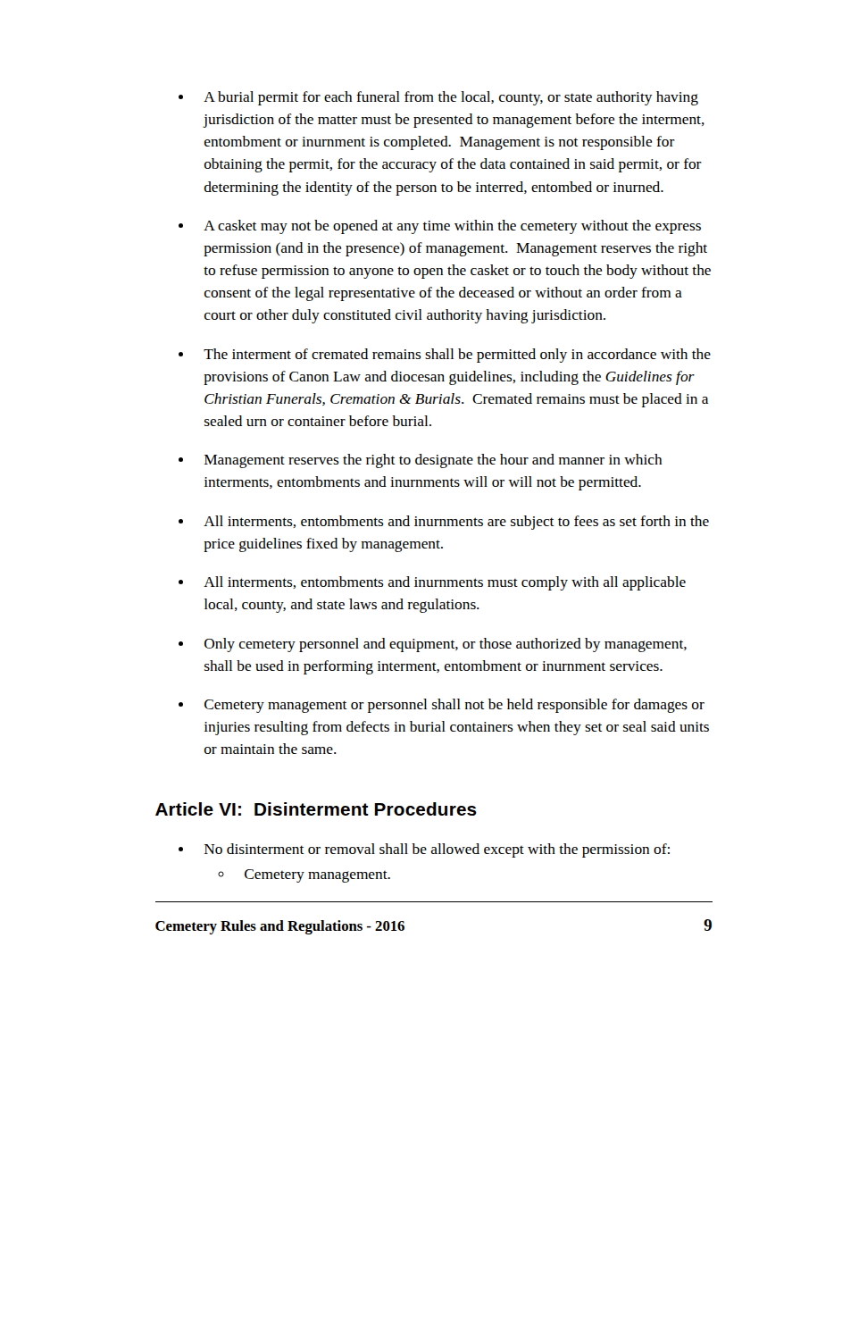A burial permit for each funeral from the local, county, or state authority having jurisdiction of the matter must be presented to management before the interment, entombment or inurnment is completed. Management is not responsible for obtaining the permit, for the accuracy of the data contained in said permit, or for determining the identity of the person to be interred, entombed or inurned.
A casket may not be opened at any time within the cemetery without the express permission (and in the presence) of management. Management reserves the right to refuse permission to anyone to open the casket or to touch the body without the consent of the legal representative of the deceased or without an order from a court or other duly constituted civil authority having jurisdiction.
The interment of cremated remains shall be permitted only in accordance with the provisions of Canon Law and diocesan guidelines, including the Guidelines for Christian Funerals, Cremation & Burials. Cremated remains must be placed in a sealed urn or container before burial.
Management reserves the right to designate the hour and manner in which interments, entombments and inurnments will or will not be permitted.
All interments, entombments and inurnments are subject to fees as set forth in the price guidelines fixed by management.
All interments, entombments and inurnments must comply with all applicable local, county, and state laws and regulations.
Only cemetery personnel and equipment, or those authorized by management, shall be used in performing interment, entombment or inurnment services.
Cemetery management or personnel shall not be held responsible for damages or injuries resulting from defects in burial containers when they set or seal said units or maintain the same.
Article VI: Disinterment Procedures
No disinterment or removal shall be allowed except with the permission of:
Cemetery management.
Cemetery Rules and Regulations - 2016 9